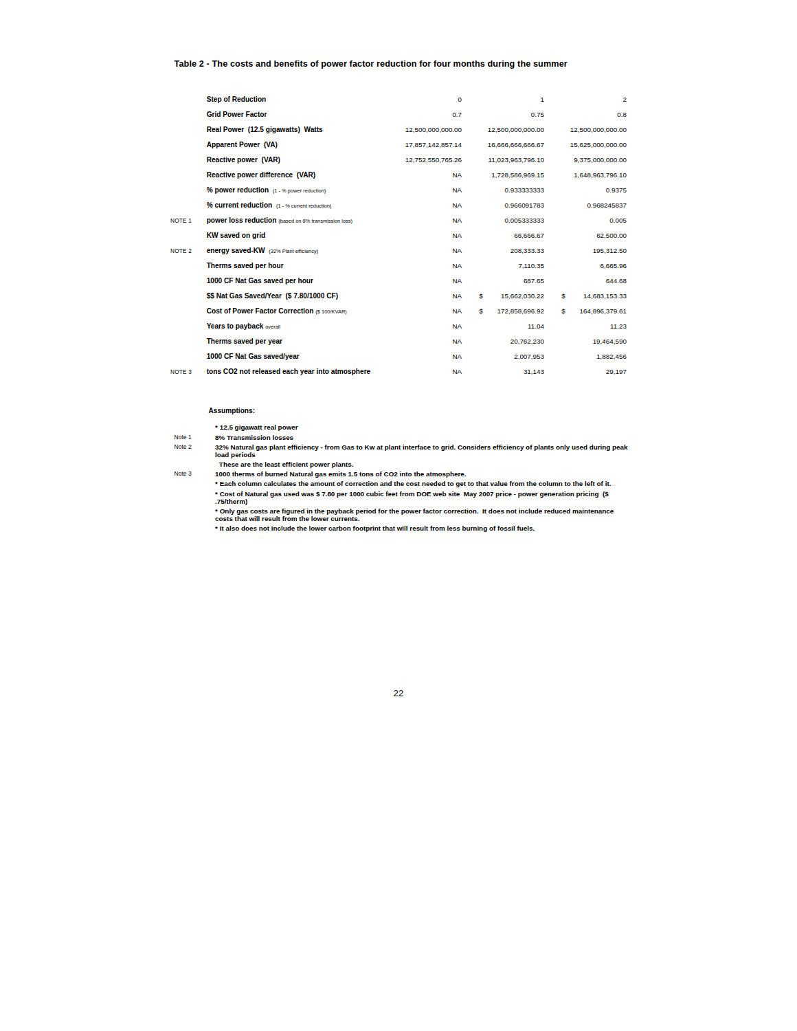Table 2 - The costs and benefits of power factor reduction for four months during the summer
| | Step of Reduction | 0 | 1 | 2 |
| | Grid Power Factor | 0.7 | 0.75 | 0.8 |
| | Real Power (12.5 gigawatts) Watts | 12,500,000,000.00 | 12,500,000,000.00 | 12,500,000,000.00 |
| | Apparent Power (VA) | 17,857,142,857.14 | 16,666,666,666.67 | 15,625,000,000.00 |
| | Reactive power (VAR) | 12,752,550,765.26 | 11,023,963,796.10 | 9,375,000,000.00 |
| | Reactive power difference (VAR) | NA | 1,728,586,969.15 | 1,648,963,796.10 |
| | % power reduction (1 - % power reduction) | NA | 0.933333333 | 0.9375 |
| | % current reduction (1 - % current reduction) | NA | 0.966091783 | 0.968245837 |
| NOTE 1 | power loss reduction (based on 8% transmission loss) | NA | 0.005333333 | 0.005 |
| | KW saved on grid | NA | 66,666.67 | 62,500.00 |
| NOTE 2 | energy saved-KW (32% Plant efficiency) | NA | 208,333.33 | 195,312.50 |
| | Therms saved per hour | NA | 7,110.35 | 6,665.96 |
| | 1000 CF Nat Gas saved per hour | NA | 687.65 | 644.68 |
| | $$ Nat Gas Saved/Year ($ 7.80/1000 CF) | NA | $ 15,662,030.22 | $ 14,683,153.33 |
| | Cost of Power Factor Correction ($ 100/KVAR) | NA | $ 172,858,696.92 | $ 164,896,379.61 |
| | Years to payback overall | NA | 11.04 | 11.23 |
| | Therms saved per year | NA | 20,762,230 | 19,464,590 |
| | 1000 CF Nat Gas saved/year | NA | 2,007,953 | 1,882,456 |
| NOTE 3 | tons CO2 not released each year into atmosphere | NA | 31,143 | 29,197 |
Assumptions:
| | * 12.5 gigawatt real power |
| Note 1 | 8% Transmission losses |
| Note 2 | 32% Natural gas plant efficiency - from Gas to Kw at plant interface to grid. Considers efficiency of plants only used during peak load periods |
| | These are the least efficient power plants. |
| Note 3 | 1000 therms of burned Natural gas emits 1.5 tons of CO2 into the atmosphere. |
| | * Each column calculates the amount of correction and the cost needed to get to that value from the column to the left of it. |
| | * Cost of Natural gas used was $ 7.80 per 1000 cubic feet from DOE web site May 2007 price - power generation pricing ($ .75/therm) |
| | * Only gas costs are figured in the payback period for the power factor correction. It does not include reduced maintenance costs that will result from the lower currents. |
| | * It also does not include the lower carbon footprint that will result from less burning of fossil fuels. |
22